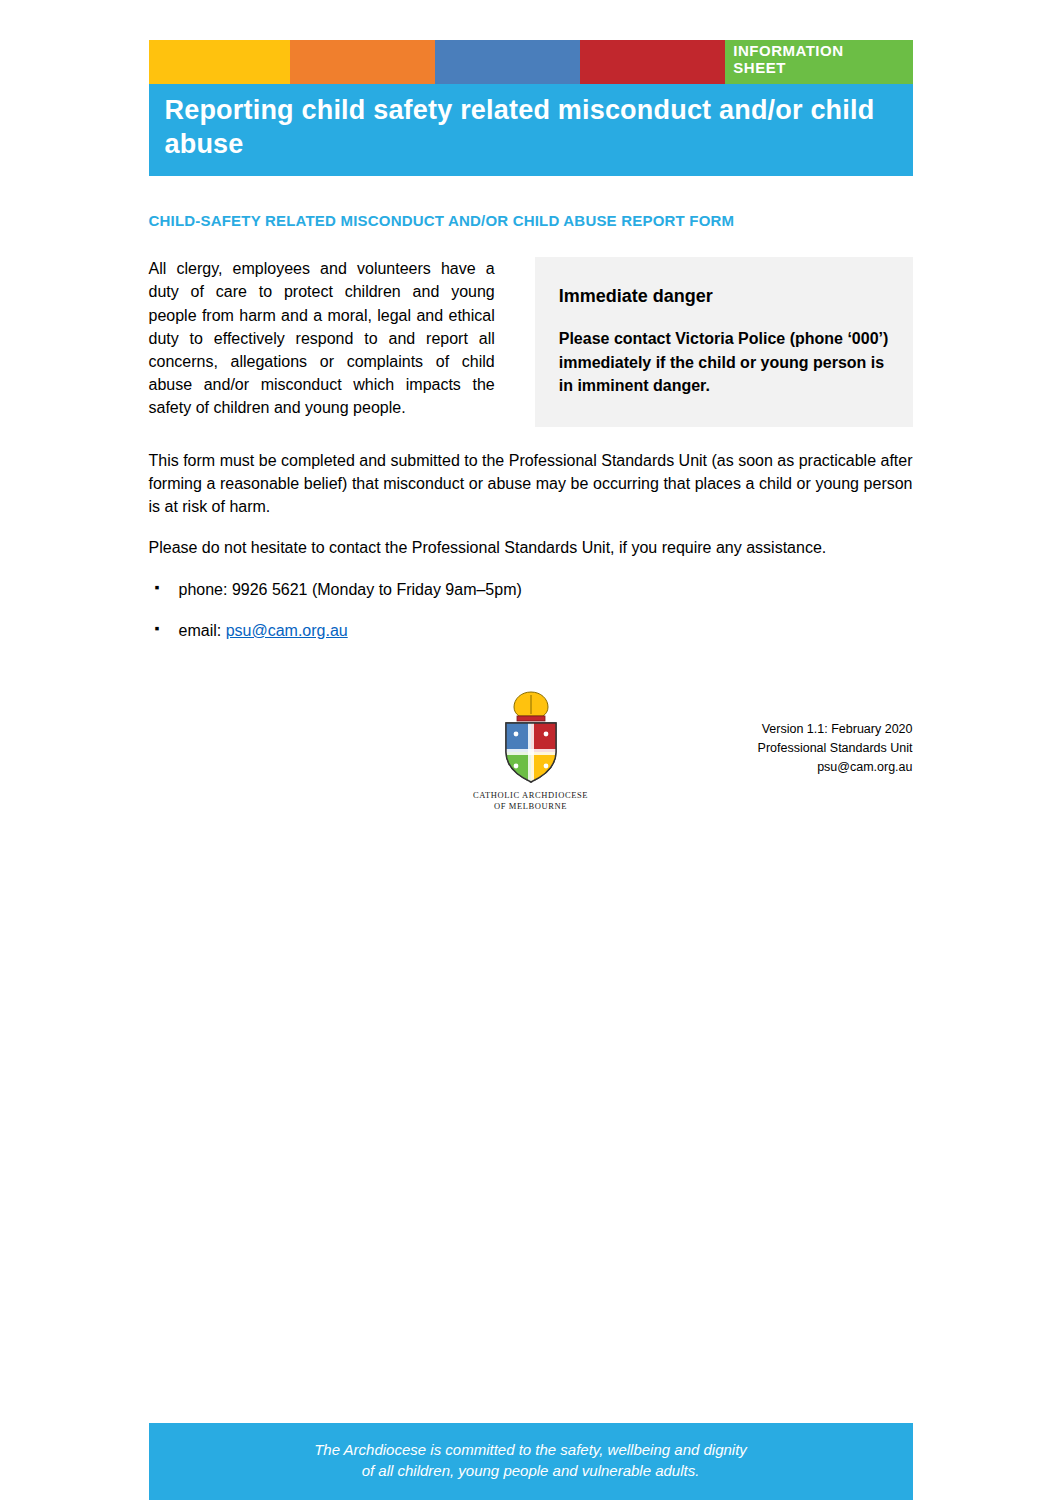Information
Sheet
Reporting child safety related misconduct and/or child abuse
Child-safety related misconduct and/or child abuse report form
All clergy, employees and volunteers have a duty of care to protect children and young people from harm and a moral, legal and ethical duty to effectively respond to and report all concerns, allegations or complaints of child abuse and/or misconduct which impacts the safety of children and young people.
Immediate danger
Please contact Victoria Police (phone ‘000’) immediately if the child or young person is in imminent danger.
This form must be completed and submitted to the Professional Standards Unit (as soon as practicable after forming a reasonable belief) that misconduct or abuse may be occurring that places a child or young person is at risk of harm.
Please do not hesitate to contact the Professional Standards Unit, if you require any assistance.
phone: 9926 5621 (Monday to Friday 9am–5pm)
email: psu@cam.org.au
CATHOLIC ARCHDIOCESE
OF MELBOURNE
Version 1.1: February 2020
Professional Standards Unit
psu@cam.org.au
The Archdiocese is committed to the safety, wellbeing and dignity
of all children, young people and vulnerable adults.